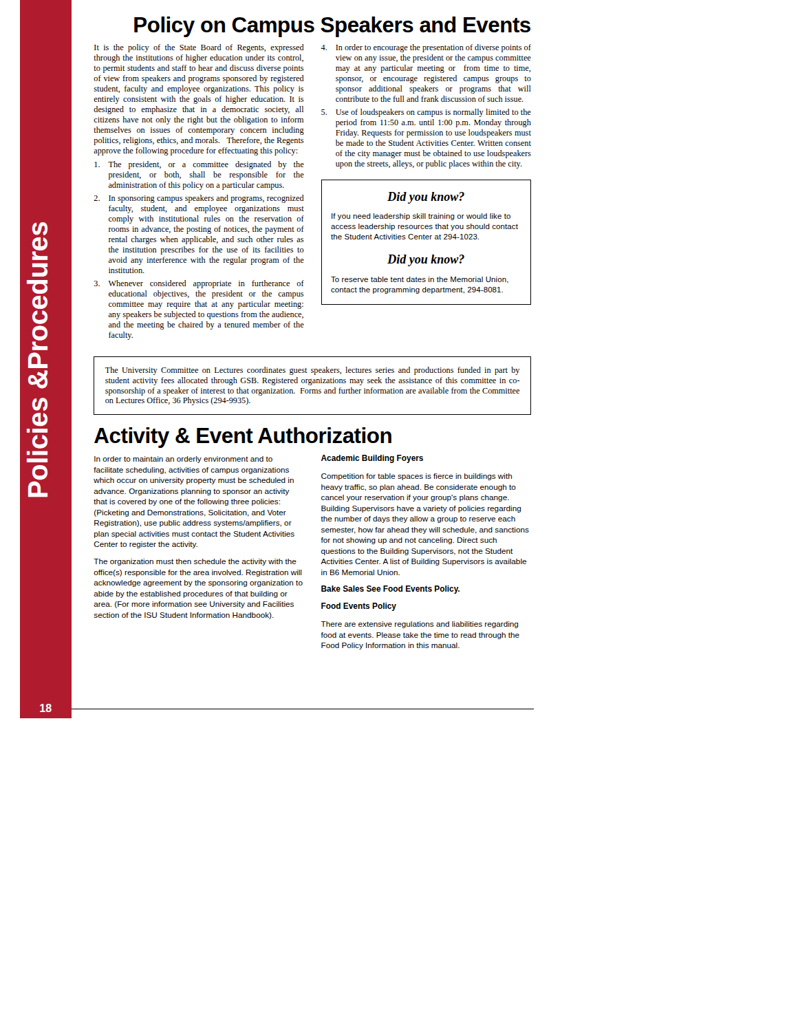ORGANIZATION INFORMATION
Policies &Procedures
18
Policy on Campus Speakers and Events
It is the policy of the State Board of Regents, expressed through the institutions of higher education under its control, to permit students and staff to hear and discuss diverse points of view from speakers and programs sponsored by registered student, faculty and employee organizations. This policy is entirely consistent with the goals of higher education. It is designed to emphasize that in a democratic society, all citizens have not only the right but the obligation to inform themselves on issues of contemporary concern including politics, religions, ethics, and morals. Therefore, the Regents approve the following procedure for effectuating this policy:
1. The president, or a committee designated by the president, or both, shall be responsible for the administration of this policy on a particular campus.
2. In sponsoring campus speakers and programs, recognized faculty, student, and employee organizations must comply with institutional rules on the reservation of rooms in advance, the posting of notices, the payment of rental charges when applicable, and such other rules as the institution prescribes for the use of its facilities to avoid any interference with the regular program of the institution.
3. Whenever considered appropriate in furtherance of educational objectives, the president or the campus committee may require that at any particular meeting: any speakers be subjected to questions from the audience, and the meeting be chaired by a tenured member of the faculty.
4. In order to encourage the presentation of diverse points of view on any issue, the president or the campus committee may at any particular meeting or from time to time, sponsor, or encourage registered campus groups to sponsor additional speakers or programs that will contribute to the full and frank discussion of such issue.
5. Use of loudspeakers on campus is normally limited to the period from 11:50 a.m. until 1:00 p.m. Monday through Friday. Requests for permission to use loudspeakers must be made to the Student Activities Center. Written consent of the city manager must be obtained to use loudspeakers upon the streets, alleys, or public places within the city.
Did you know?
If you need leadership skill training or would like to access leadership resources that you should contact the Student Activities Center at 294-1023.
Did you know?
To reserve table tent dates in the Memorial Union, contact the programming department, 294-8081.
The University Committee on Lectures coordinates guest speakers, lectures series and productions funded in part by student activity fees allocated through GSB. Registered organizations may seek the assistance of this committee in co-sponsorship of a speaker of interest to that organization. Forms and further information are available from the Committee on Lectures Office, 36 Physics (294-9935).
Activity & Event Authorization
In order to maintain an orderly environment and to facilitate scheduling, activities of campus organizations which occur on university property must be scheduled in advance. Organizations planning to sponsor an activity that is covered by one of the following three policies: (Picketing and Demonstrations, Solicitation, and Voter Registration), use public address systems/amplifiers, or plan special activities must contact the Student Activities Center to register the activity.
The organization must then schedule the activity with the office(s) responsible for the area involved. Registration will acknowledge agreement by the sponsoring organization to abide by the established procedures of that building or area. (For more information see University and Facilities section of the ISU Student Information Handbook).
Academic Building Foyers
Competition for table spaces is fierce in buildings with heavy traffic, so plan ahead. Be considerate enough to cancel your reservation if your group's plans change. Building Supervisors have a variety of policies regarding the number of days they allow a group to reserve each semester, how far ahead they will schedule, and sanctions for not showing up and not canceling. Direct such questions to the Building Supervisors, not the Student Activities Center. A list of Building Supervisors is available in B6 Memorial Union.
Bake Sales See Food Events Policy.
Food Events Policy
There are extensive regulations and liabilities regarding food at events. Please take the time to read through the Food Policy Information in this manual.